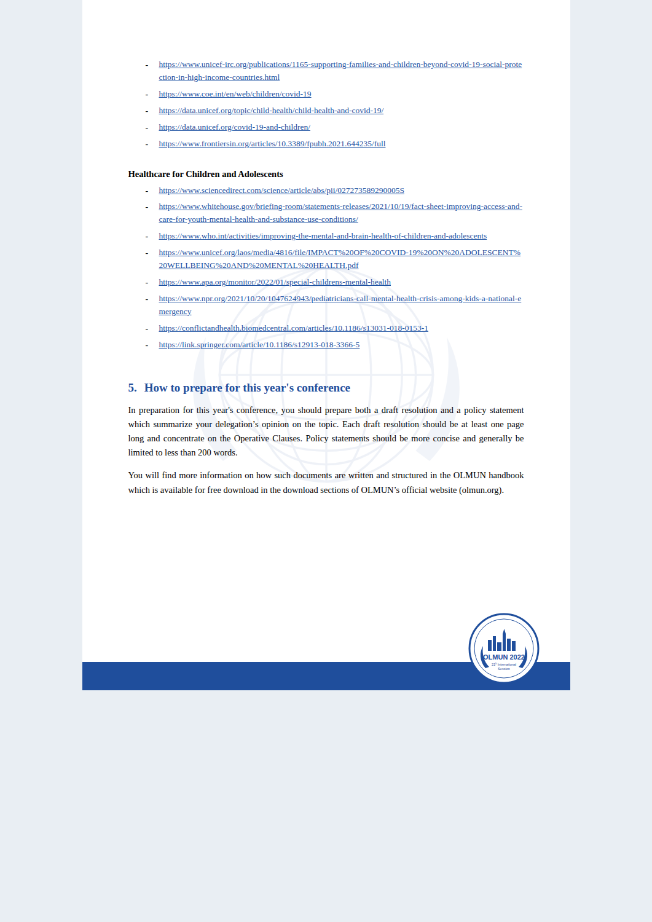https://www.unicef-irc.org/publications/1165-supporting-families-and-children-beyond-covid-19-social-protection-in-high-income-countries.html
https://www.coe.int/en/web/children/covid-19
https://data.unicef.org/topic/child-health/child-health-and-covid-19/
https://data.unicef.org/covid-19-and-children/
https://www.frontiersin.org/articles/10.3389/fpubh.2021.644235/full
Healthcare for Children and Adolescents
https://www.sciencedirect.com/science/article/abs/pii/027273589290005S
https://www.whitehouse.gov/briefing-room/statements-releases/2021/10/19/fact-sheet-improving-access-and-care-for-youth-mental-health-and-substance-use-conditions/
https://www.who.int/activities/improving-the-mental-and-brain-health-of-children-and-adolescents
https://www.unicef.org/laos/media/4816/file/IMPACT%20OF%20COVID-19%20ON%20ADOLESCENT%20WELLBEING%20AND%20MENTAL%20HEALTH.pdf
https://www.apa.org/monitor/2022/01/special-childrens-mental-health
https://www.npr.org/2021/10/20/1047624943/pediatricians-call-mental-health-crisis-among-kids-a-national-emergency
https://conflictandhealth.biomedcentral.com/articles/10.1186/s13031-018-0153-1
https://link.springer.com/article/10.1186/s12913-018-3366-5
5. How to prepare for this year's conference
In preparation for this year's conference, you should prepare both a draft resolution and a policy statement which summarize your delegation’s opinion on the topic. Each draft resolution should be at least one page long and concentrate on the Operative Clauses. Policy statements should be more concise and generally be limited to less than 200 words.
You will find more information on how such documents are written and structured in the OLMUN handbook which is available for free download in the download sections of OLMUN’s official website (olmun.org).
OLMUN 2022 21ⁱᵗ International Session